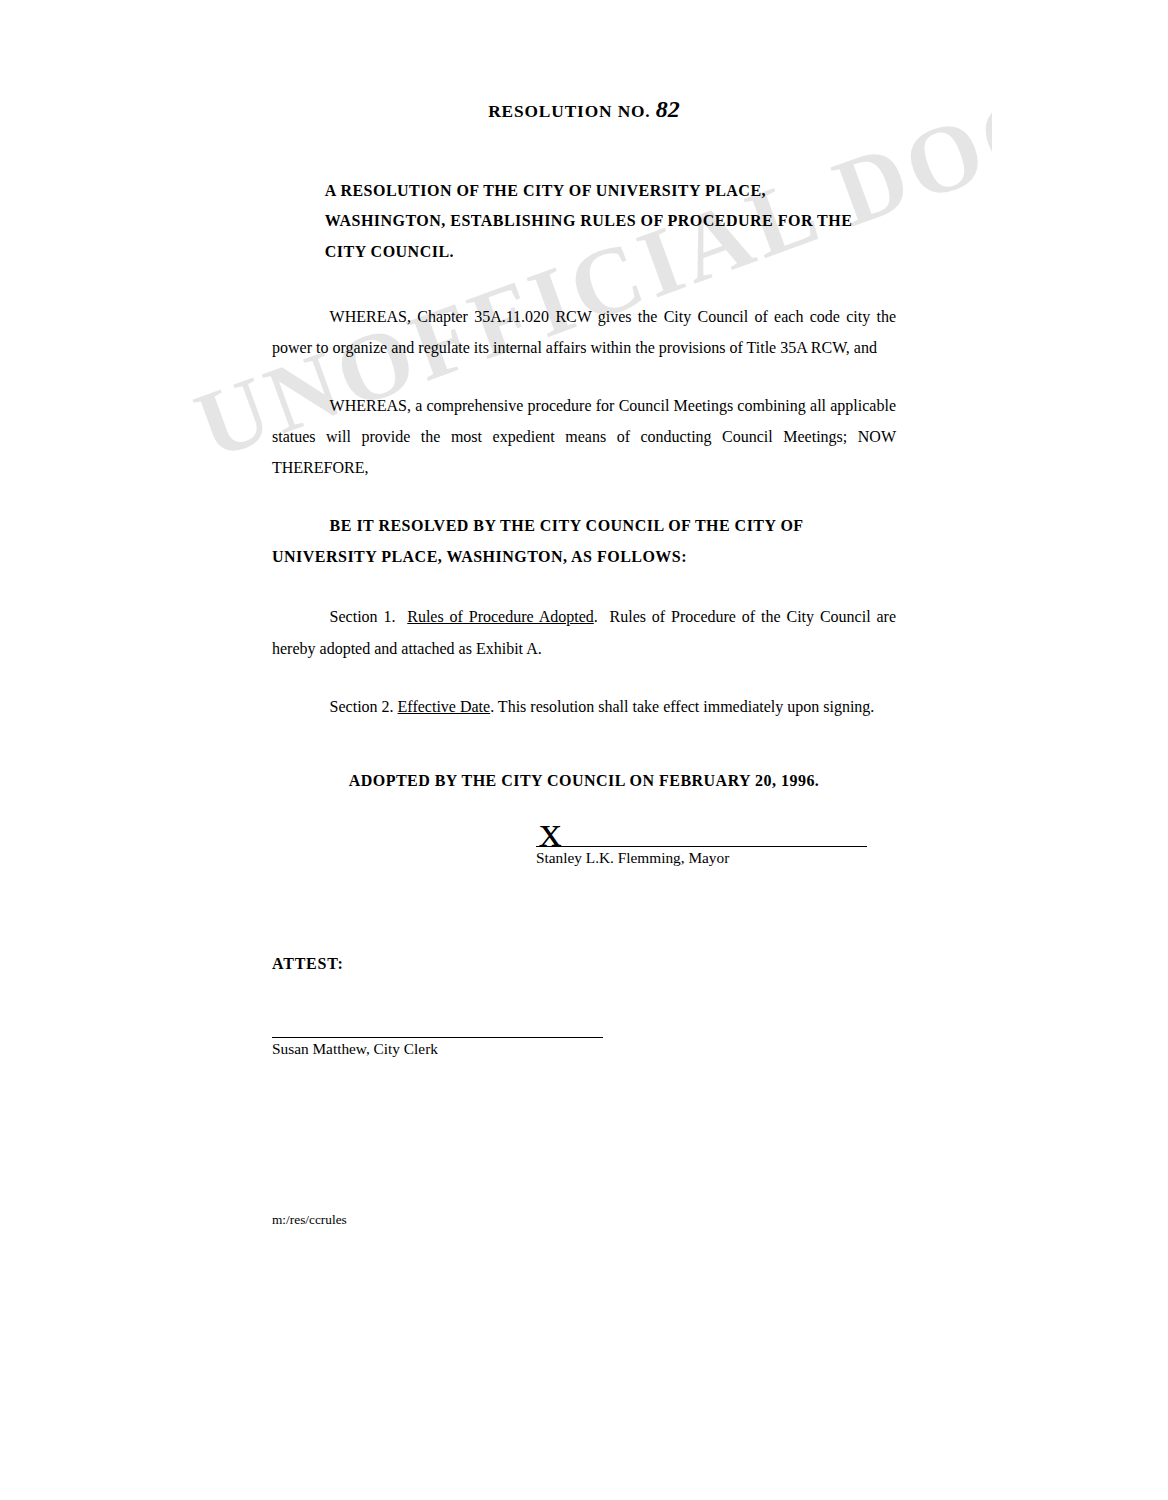UNOFFICIAL DOCUMENT
RESOLUTION NO. 82
A RESOLUTION OF THE CITY OF UNIVERSITY PLACE, WASHINGTON, ESTABLISHING RULES OF PROCEDURE FOR THE CITY COUNCIL.
WHEREAS, Chapter 35A.11.020 RCW gives the City Council of each code city the power to organize and regulate its internal affairs within the provisions of Title 35A RCW, and
WHEREAS, a comprehensive procedure for Council Meetings combining all applicable statues will provide the most expedient means of conducting Council Meetings; NOW THEREFORE,
BE IT RESOLVED BY THE CITY COUNCIL OF THE CITY OF UNIVERSITY PLACE, WASHINGTON, AS FOLLOWS:
Section 1. Rules of Procedure Adopted. Rules of Procedure of the City Council are hereby adopted and attached as Exhibit A.
Section 2. Effective Date. This resolution shall take effect immediately upon signing.
ADOPTED BY THE CITY COUNCIL ON FEBRUARY 20, 1996.
 x 
Stanley L.K. Flemming, Mayor
ATTEST:
 
Susan Matthew, City Clerk
m:/res/ccrules